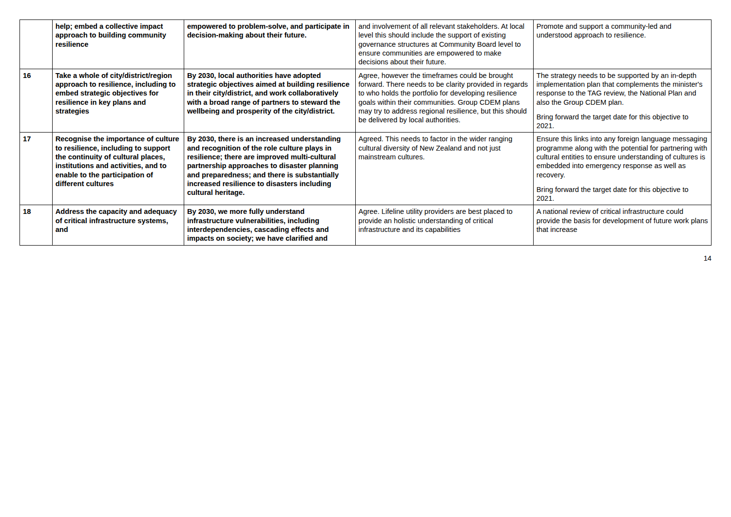| | help; embed a collective impact approach to building community resilience | empowered to problem-solve, and participate in decision-making about their future. | and involvement of all relevant stakeholders. At local level this should include the support of existing governance structures at Community Board level to ensure communities are empowered to make decisions about their future. | Promote and support a community-led and understood approach to resilience. |
| 16 | Take a whole of city/district/region approach to resilience, including to embed strategic objectives for resilience in key plans and strategies | By 2030, local authorities have adopted strategic objectives aimed at building resilience in their city/district, and work collaboratively with a broad range of partners to steward the wellbeing and prosperity of the city/district. | Agree, however the timeframes could be brought forward. There needs to be clarity provided in regards to who holds the portfolio for developing resilience goals within their communities. Group CDEM plans may try to address regional resilience, but this should be delivered by local authorities. | The strategy needs to be supported by an in-depth implementation plan that complements the minister's response to the TAG review, the National Plan and also the Group CDEM plan. Bring forward the target date for this objective to 2021. |
| 17 | Recognise the importance of culture to resilience, including to support the continuity of cultural places, institutions and activities, and to enable to the participation of different cultures | By 2030, there is an increased understanding and recognition of the role culture plays in resilience; there are improved multi-cultural partnership approaches to disaster planning and preparedness; and there is substantially increased resilience to disasters including cultural heritage. | Agreed. This needs to factor in the wider ranging cultural diversity of New Zealand and not just mainstream cultures. | Ensure this links into any foreign language messaging programme along with the potential for partnering with cultural entities to ensure understanding of cultures is embedded into emergency response as well as recovery. Bring forward the target date for this objective to 2021. |
| 18 | Address the capacity and adequacy of critical infrastructure systems, and | By 2030, we more fully understand infrastructure vulnerabilities, including interdependencies, cascading effects and impacts on society; we have clarified and | Agree. Lifeline utility providers are best placed to provide an holistic understanding of critical infrastructure and its capabilities | A national review of critical infrastructure could provide the basis for development of future work plans that increase |
14